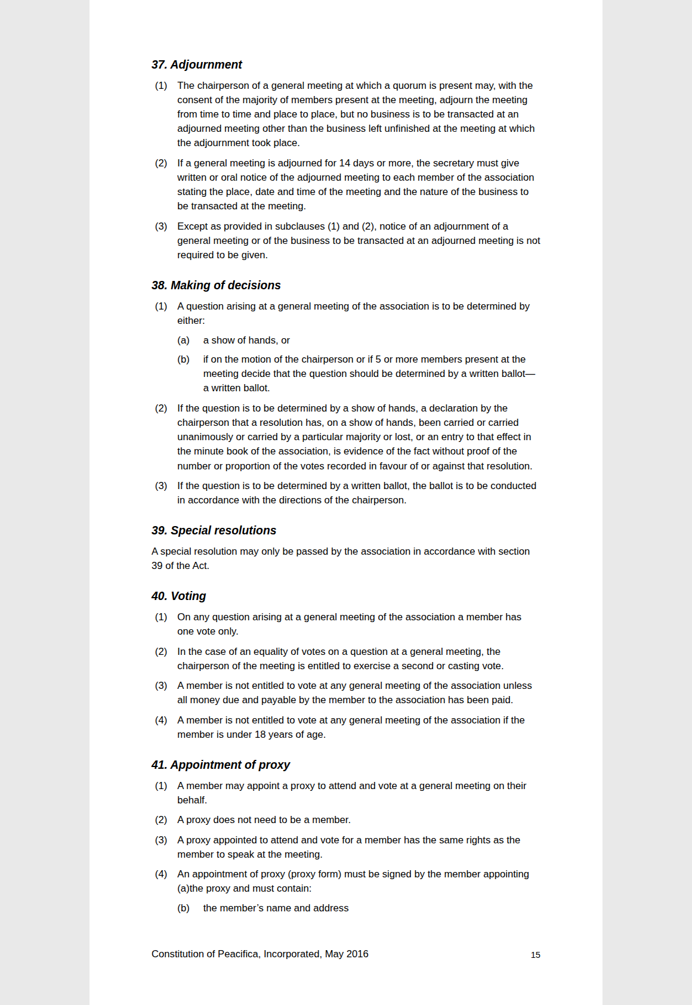37. Adjournment
The chairperson of a general meeting at which a quorum is present may, with the consent of the majority of members present at the meeting, adjourn the meeting from time to time and place to place, but no business is to be transacted at an adjourned meeting other than the business left unfinished at the meeting at which the adjournment took place.
If a general meeting is adjourned for 14 days or more, the secretary must give written or oral notice of the adjourned meeting to each member of the association stating the place, date and time of the meeting and the nature of the business to be transacted at the meeting.
Except as provided in subclauses (1) and (2), notice of an adjournment of a general meeting or of the business to be transacted at an adjourned meeting is not required to be given.
38. Making of decisions
A question arising at a general meeting of the association is to be determined by either:
a show of hands, or
if on the motion of the chairperson or if 5 or more members present at the meeting decide that the question should be determined by a written ballot—a written ballot.
If the question is to be determined by a show of hands, a declaration by the chairperson that a resolution has, on a show of hands, been carried or carried unanimously or carried by a particular majority or lost, or an entry to that effect in the minute book of the association, is evidence of the fact without proof of the number or proportion of the votes recorded in favour of or against that resolution.
If the question is to be determined by a written ballot, the ballot is to be conducted in accordance with the directions of the chairperson.
39. Special resolutions
A special resolution may only be passed by the association in accordance with section 39 of the Act.
40. Voting
On any question arising at a general meeting of the association a member has one vote only.
In the case of an equality of votes on a question at a general meeting, the chairperson of the meeting is entitled to exercise a second or casting vote.
A member is not entitled to vote at any general meeting of the association unless all money due and payable by the member to the association has been paid.
A member is not entitled to vote at any general meeting of the association if the member is under 18 years of age.
41. Appointment of proxy
A member may appoint a proxy to attend and vote at a general meeting on their behalf.
A proxy does not need to be a member.
A proxy appointed to attend and vote for a member has the same rights as the member to speak at the meeting.
An appointment of proxy (proxy form) must be signed by the member appointing (a)the proxy and must contain:
the member’s name and address
Constitution of Peacifica, Incorporated, May 2016 15